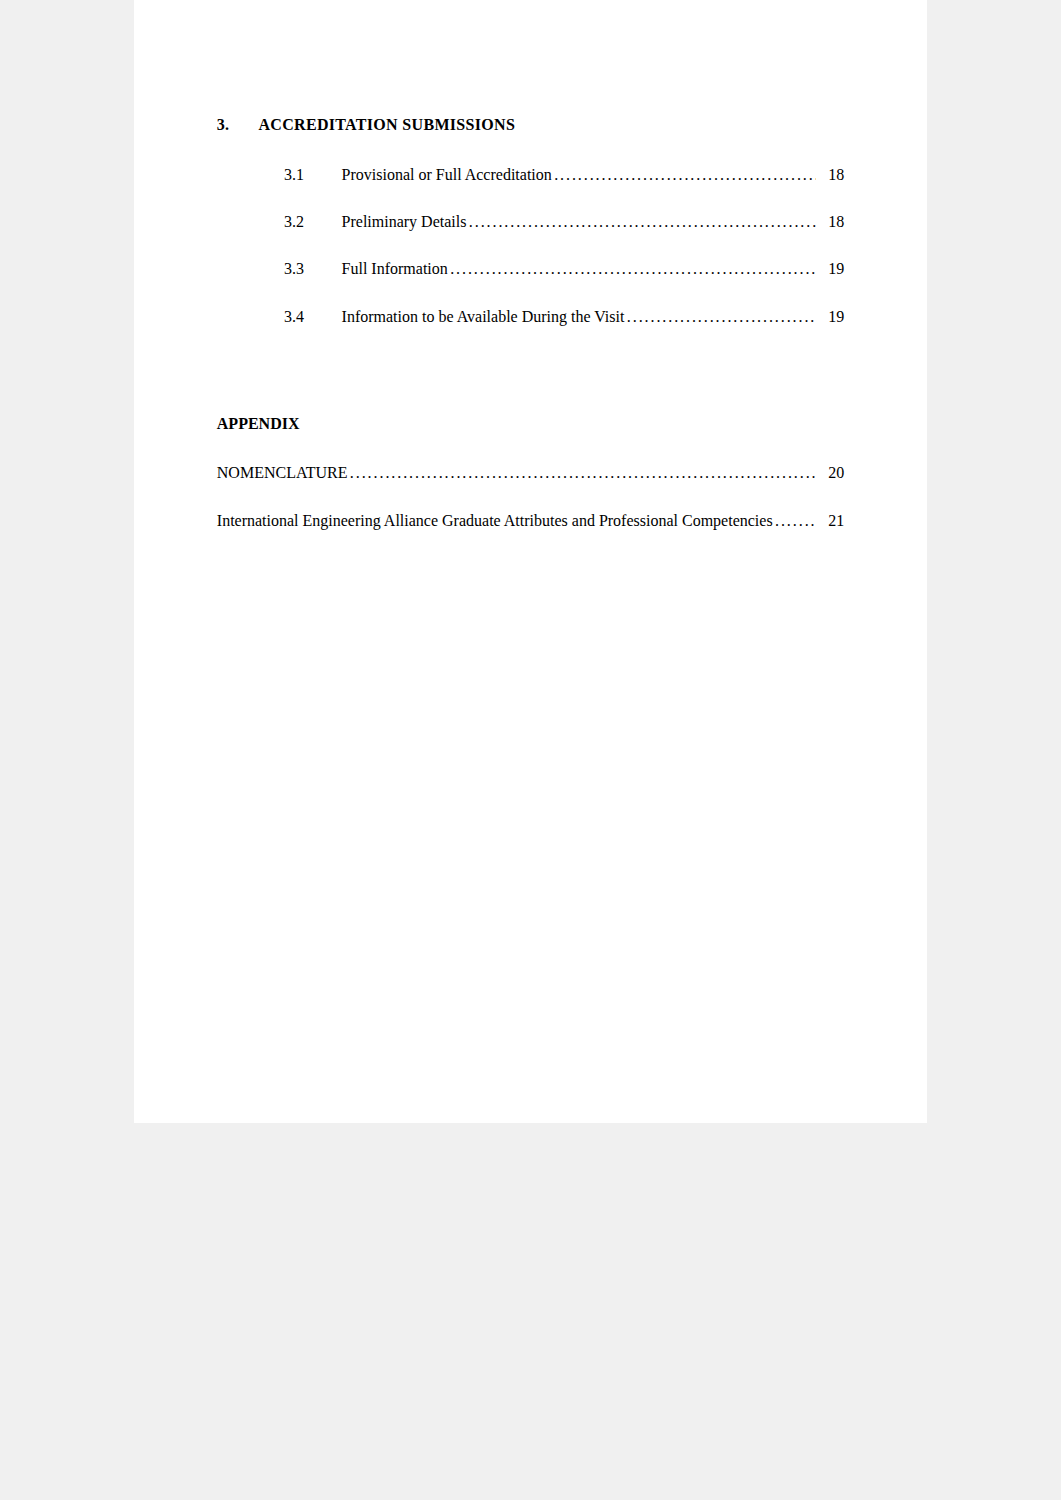3. Accreditation Submissions
3.1 Provisional or Full Accreditation ........................................................................... 18
3.2 Preliminary Details ................................................................................................... 18
3.3 Full Information ....................................................................................................... 19
3.4 Information to be Available During the Visit ......................................................... 19
Appendix
NOMENCLATURE ....................................................................................................................... 20
International Engineering Alliance Graduate Attributes and Professional Competencies .............. 21